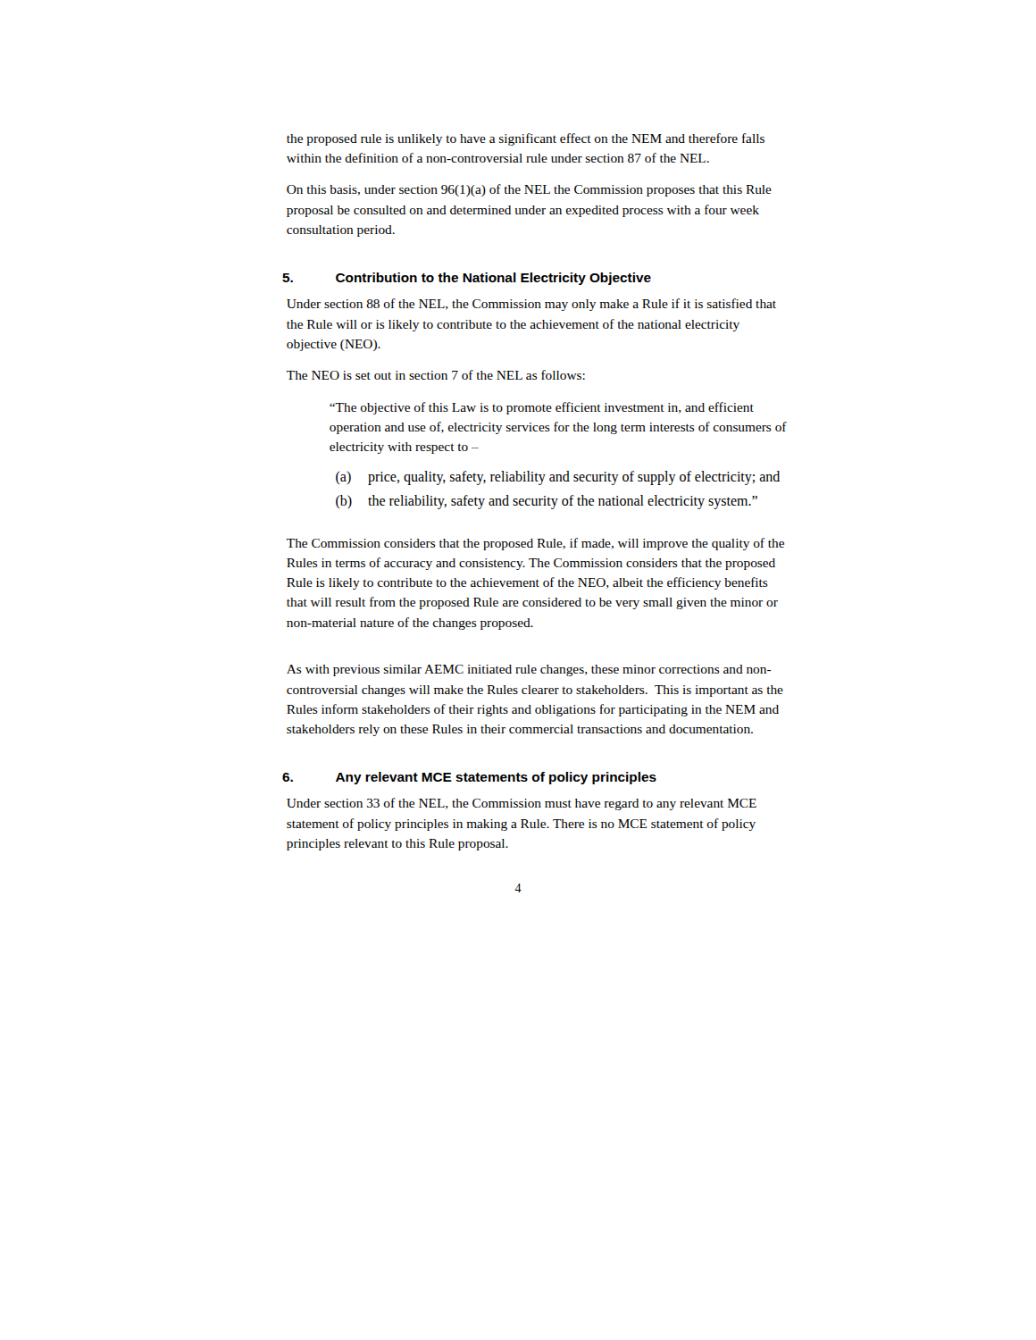the proposed rule is unlikely to have a significant effect on the NEM and therefore falls within the definition of a non-controversial rule under section 87 of the NEL.
On this basis, under section 96(1)(a) of the NEL the Commission proposes that this Rule proposal be consulted on and determined under an expedited process with a four week consultation period.
5. Contribution to the National Electricity Objective
Under section 88 of the NEL, the Commission may only make a Rule if it is satisfied that the Rule will or is likely to contribute to the achievement of the national electricity objective (NEO).
The NEO is set out in section 7 of the NEL as follows:
“The objective of this Law is to promote efficient investment in, and efficient operation and use of, electricity services for the long term interests of consumers of electricity with respect to –
(a) price, quality, safety, reliability and security of supply of electricity; and
(b) the reliability, safety and security of the national electricity system.”
The Commission considers that the proposed Rule, if made, will improve the quality of the Rules in terms of accuracy and consistency. The Commission considers that the proposed Rule is likely to contribute to the achievement of the NEO, albeit the efficiency benefits that will result from the proposed Rule are considered to be very small given the minor or non-material nature of the changes proposed.
As with previous similar AEMC initiated rule changes, these minor corrections and non-controversial changes will make the Rules clearer to stakeholders. This is important as the Rules inform stakeholders of their rights and obligations for participating in the NEM and stakeholders rely on these Rules in their commercial transactions and documentation.
6. Any relevant MCE statements of policy principles
Under section 33 of the NEL, the Commission must have regard to any relevant MCE statement of policy principles in making a Rule. There is no MCE statement of policy principles relevant to this Rule proposal.
4